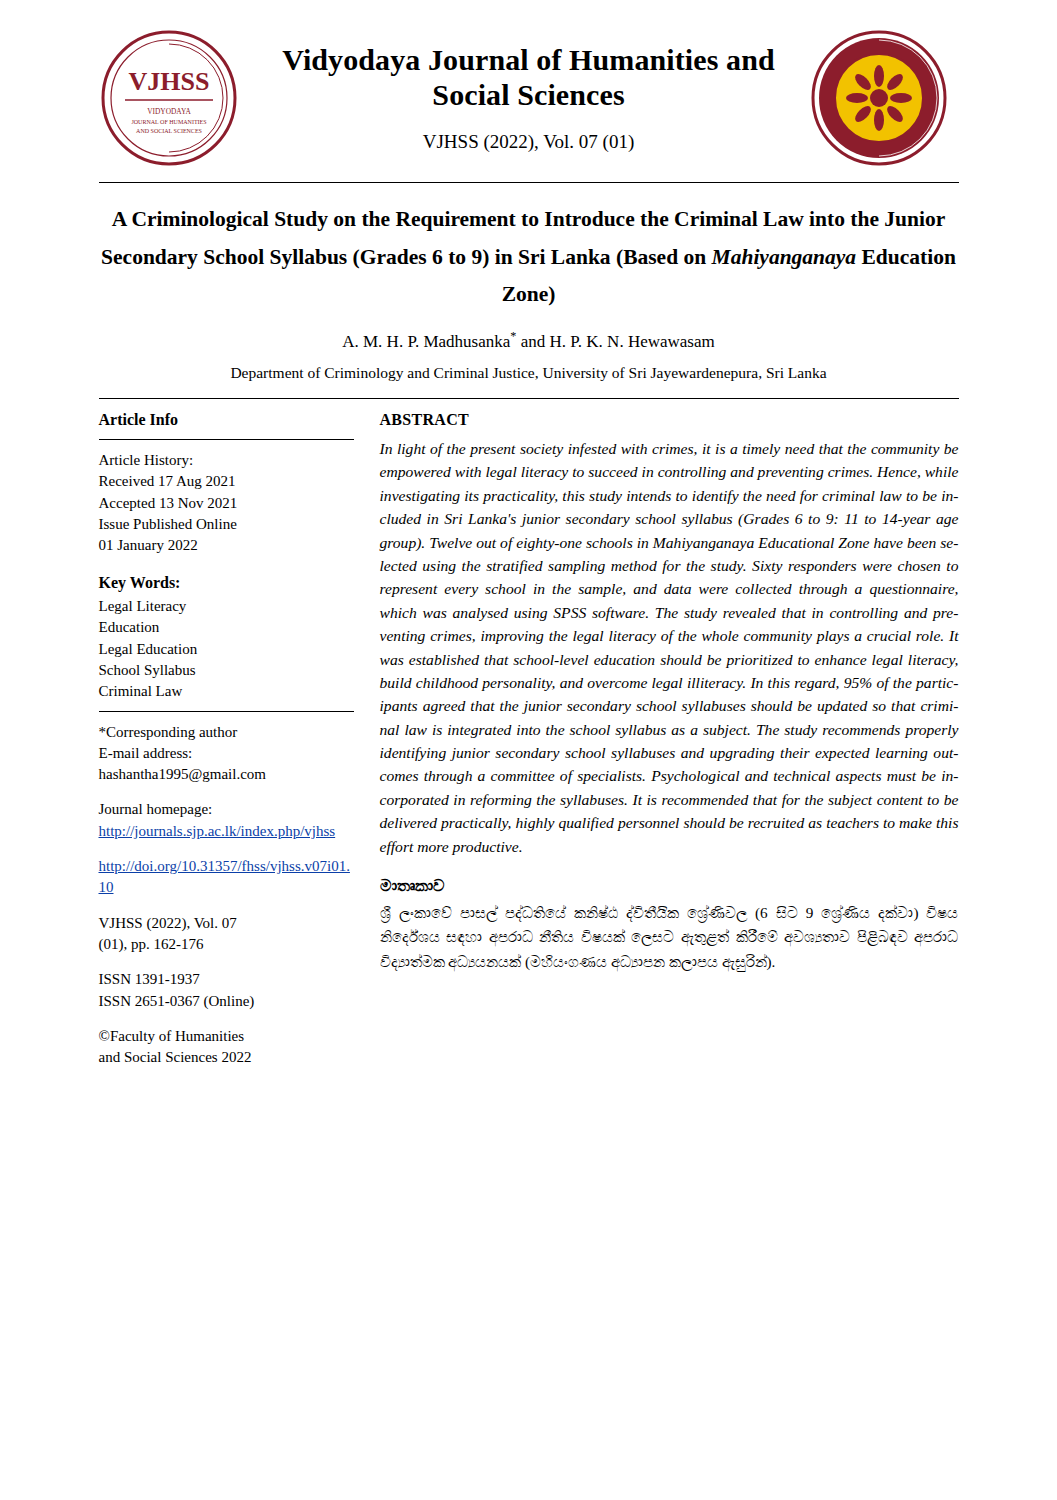VJHSS VIDYODAYA JOURNAL OF HUMANITIES AND SOCIAL SCIENCES
Vidyodaya Journal of Humanities and
Social Sciences
VJHSS (2022), Vol. 07 (01)
A Criminological Study on the Requirement to Introduce the Criminal Law into the Junior Secondary School Syllabus (Grades 6 to 9) in Sri Lanka (Based on Mahiyanganaya Education Zone)
A. M. H. P. Madhusanka* and H. P. K. N. Hewawasam
Department of Criminology and Criminal Justice, University of Sri Jayewardenepura, Sri Lanka
Article Info
Article History:
Received 17 Aug 2021
Accepted 13 Nov 2021
Issue Published Online
01 January 2022
Key Words:
Legal Literacy
Education
Legal Education
School Syllabus
Criminal Law
*Corresponding author
E-mail address:
hashantha1995@gmail.com
Journal homepage:
http://journals.sjp.ac.lk/index.php/vjhss
http://doi.org/10.31357/fhss/vjhss.v07i01.10
VJHSS (2022), Vol. 07
(01), pp. 162-176
ISSN 1391-1937
ISSN 2651-0367 (Online)
©Faculty of Humanities
and Social Sciences 2022
ABSTRACT
In light of the present society infested with crimes, it is a timely need that the community be empowered with legal literacy to succeed in controlling and preventing crimes. Hence, while investigating its practicality, this study intends to identify the need for criminal law to be included in Sri Lanka's junior secondary school syllabus (Grades 6 to 9: 11 to 14-year age group). Twelve out of eighty-one schools in Mahiyanganaya Educational Zone have been selected using the stratified sampling method for the study. Sixty responders were chosen to represent every school in the sample, and data were collected through a questionnaire, which was analysed using SPSS software. The study revealed that in controlling and preventing crimes, improving the legal literacy of the whole community plays a crucial role. It was established that school-level education should be prioritized to enhance legal literacy, build childhood personality, and overcome legal illiteracy. In this regard, 95% of the participants agreed that the junior secondary school syllabuses should be updated so that criminal law is integrated into the school syllabus as a subject. The study recommends properly identifying junior secondary school syllabuses and upgrading their expected learning outcomes through a committee of specialists. Psychological and technical aspects must be incorporated in reforming the syllabuses. It is recommended that for the subject content to be delivered practically, highly qualified personnel should be recruited as teachers to make this effort more productive.
මාතෘකාව
ශ්‍රී ලංකාවේ පාසල් පද්ධතියේ කනිෂ්ඨ ද්විතීයික ශ්‍රේණිවල (6 සිට 9 ශ්‍රේණිය දක්වා) විෂය නිර්දේශය සඳහා අපරාධ නීතිය විෂයක් ලෙසට ඇතුළත් කිරීමේ අවශ්‍යතාව පිළිබඳව අපරාධ විද්‍යාත්මක අධ්‍යයනයක් (මහියංගණය අධ්‍යාපන කලාපය ඇසුරින්).